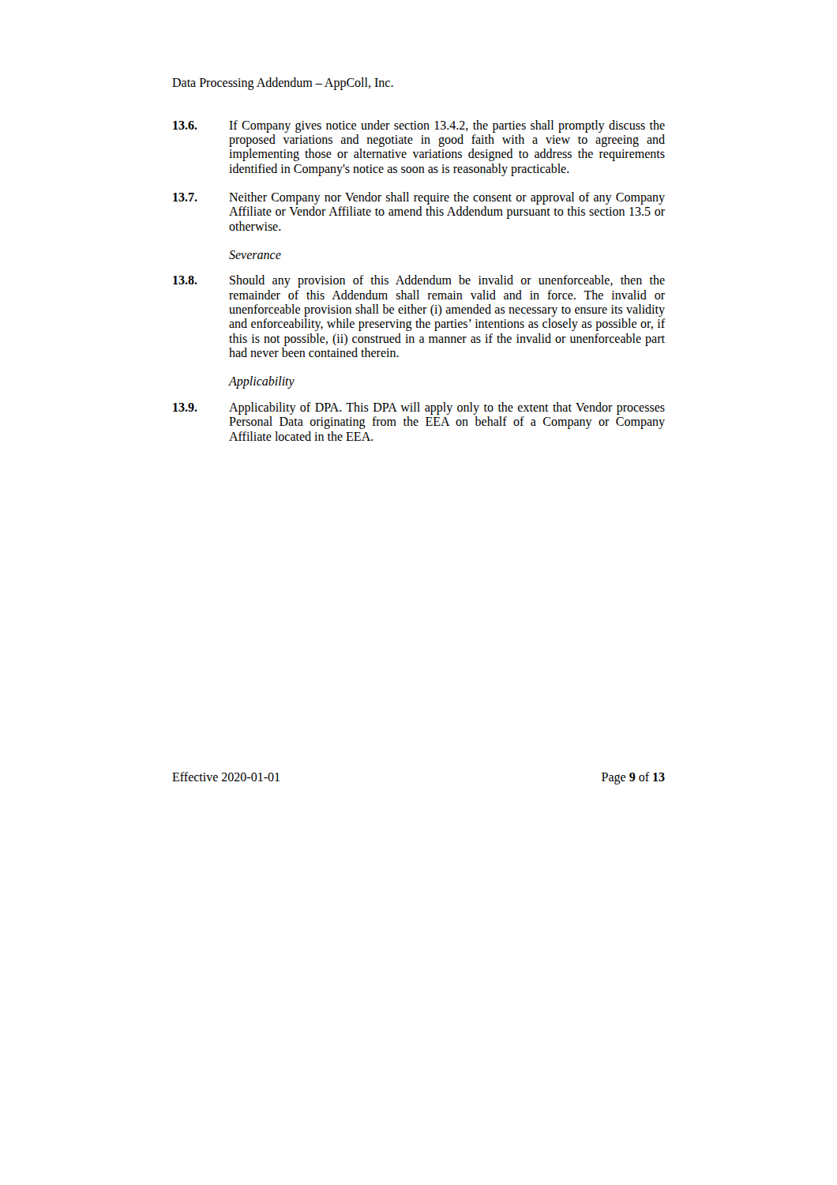Data Processing Addendum – AppColl, Inc.
13.6.
If Company gives notice under section 13.4.2, the parties shall promptly discuss the proposed variations and negotiate in good faith with a view to agreeing and implementing those or alternative variations designed to address the requirements identified in Company's notice as soon as is reasonably practicable.
13.7.
Neither Company nor Vendor shall require the consent or approval of any Company Affiliate or Vendor Affiliate to amend this Addendum pursuant to this section 13.5 or otherwise.
Severance
13.8.
Should any provision of this Addendum be invalid or unenforceable, then the remainder of this Addendum shall remain valid and in force. The invalid or unenforceable provision shall be either (i) amended as necessary to ensure its validity and enforceability, while preserving the parties’ intentions as closely as possible or, if this is not possible, (ii) construed in a manner as if the invalid or unenforceable part had never been contained therein.
Applicability
13.9.
Applicability of DPA. This DPA will apply only to the extent that Vendor processes Personal Data originating from the EEA on behalf of a Company or Company Affiliate located in the EEA.
Effective 2020-01-01
Page 9 of 13